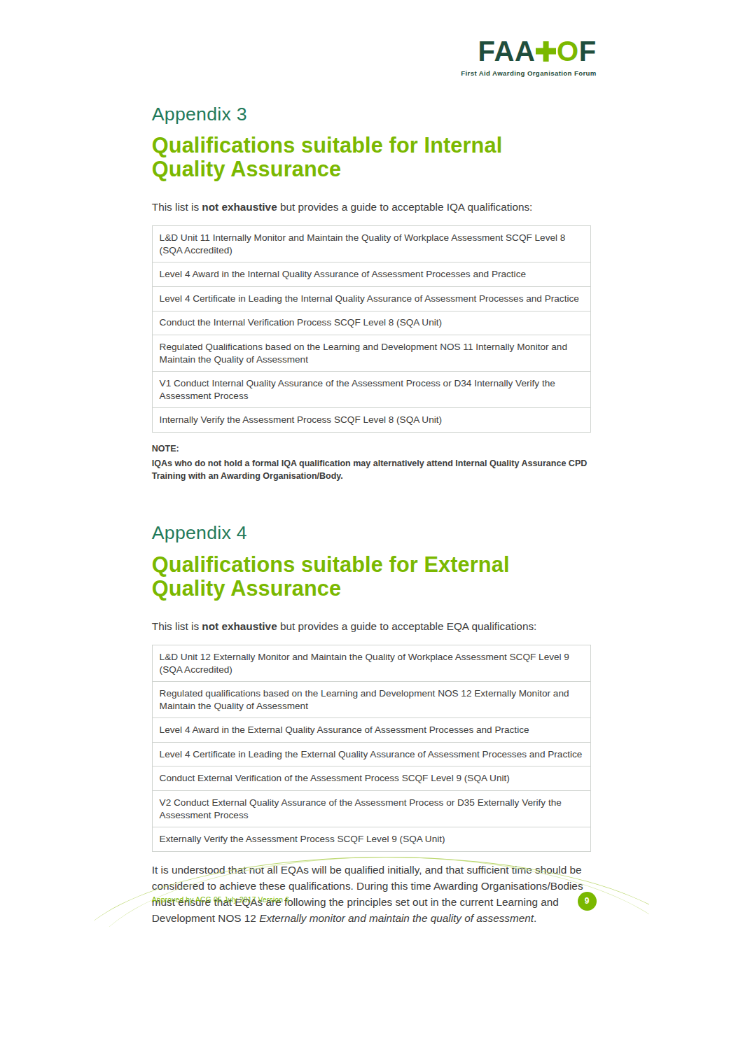FAA OF
First Aid Awarding Organisation Forum
Appendix 3
Qualifications suitable for Internal
Quality Assurance
This list is not exhaustive but provides a guide to acceptable IQA qualifications:
| L&D Unit 11 Internally Monitor and Maintain the Quality of Workplace Assessment SCQF Level 8 (SQA Accredited) |
| Level 4 Award in the Internal Quality Assurance of Assessment Processes and Practice |
| Level 4 Certificate in Leading the Internal Quality Assurance of Assessment Processes and Practice |
| Conduct the Internal Verification Process SCQF Level 8 (SQA Unit) |
| Regulated Qualifications based on the Learning and Development NOS 11 Internally Monitor and Maintain the Quality of Assessment |
| V1 Conduct Internal Quality Assurance of the Assessment Process or D34 Internally Verify the Assessment Process |
| Internally Verify the Assessment Process SCQF Level 8 (SQA Unit) |
NOTE: IQAs who do not hold a formal IQA qualification may alternatively attend Internal Quality Assurance CPD Training with an Awarding Organisation/Body.
Appendix 4
Qualifications suitable for External
Quality Assurance
This list is not exhaustive but provides a guide to acceptable EQA qualifications:
| L&D Unit 12 Externally Monitor and Maintain the Quality of Workplace Assessment SCQF Level 9 (SQA Accredited) |
| Regulated qualifications based on the Learning and Development NOS 12 Externally Monitor and Maintain the Quality of Assessment |
| Level 4 Award in the External Quality Assurance of Assessment Processes and Practice |
| Level 4 Certificate in Leading the External Quality Assurance of Assessment Processes and Practice |
| Conduct External Verification of the Assessment Process SCQF Level 9 (SQA Unit) |
| V2 Conduct External Quality Assurance of the Assessment Process or D35 Externally Verify the Assessment Process |
| Externally Verify the Assessment Process SCQF Level 9 (SQA Unit) |
It is understood that not all EQAs will be qualified initially, and that sufficient time should be considered to achieve these qualifications. During this time Awarding Organisations/Bodies must ensure that EQAs are following the principles set out in the current Learning and Development NOS 12 Externally monitor and maintain the quality of assessment.
Approved by ACG 05 July 2017 Version 6
9